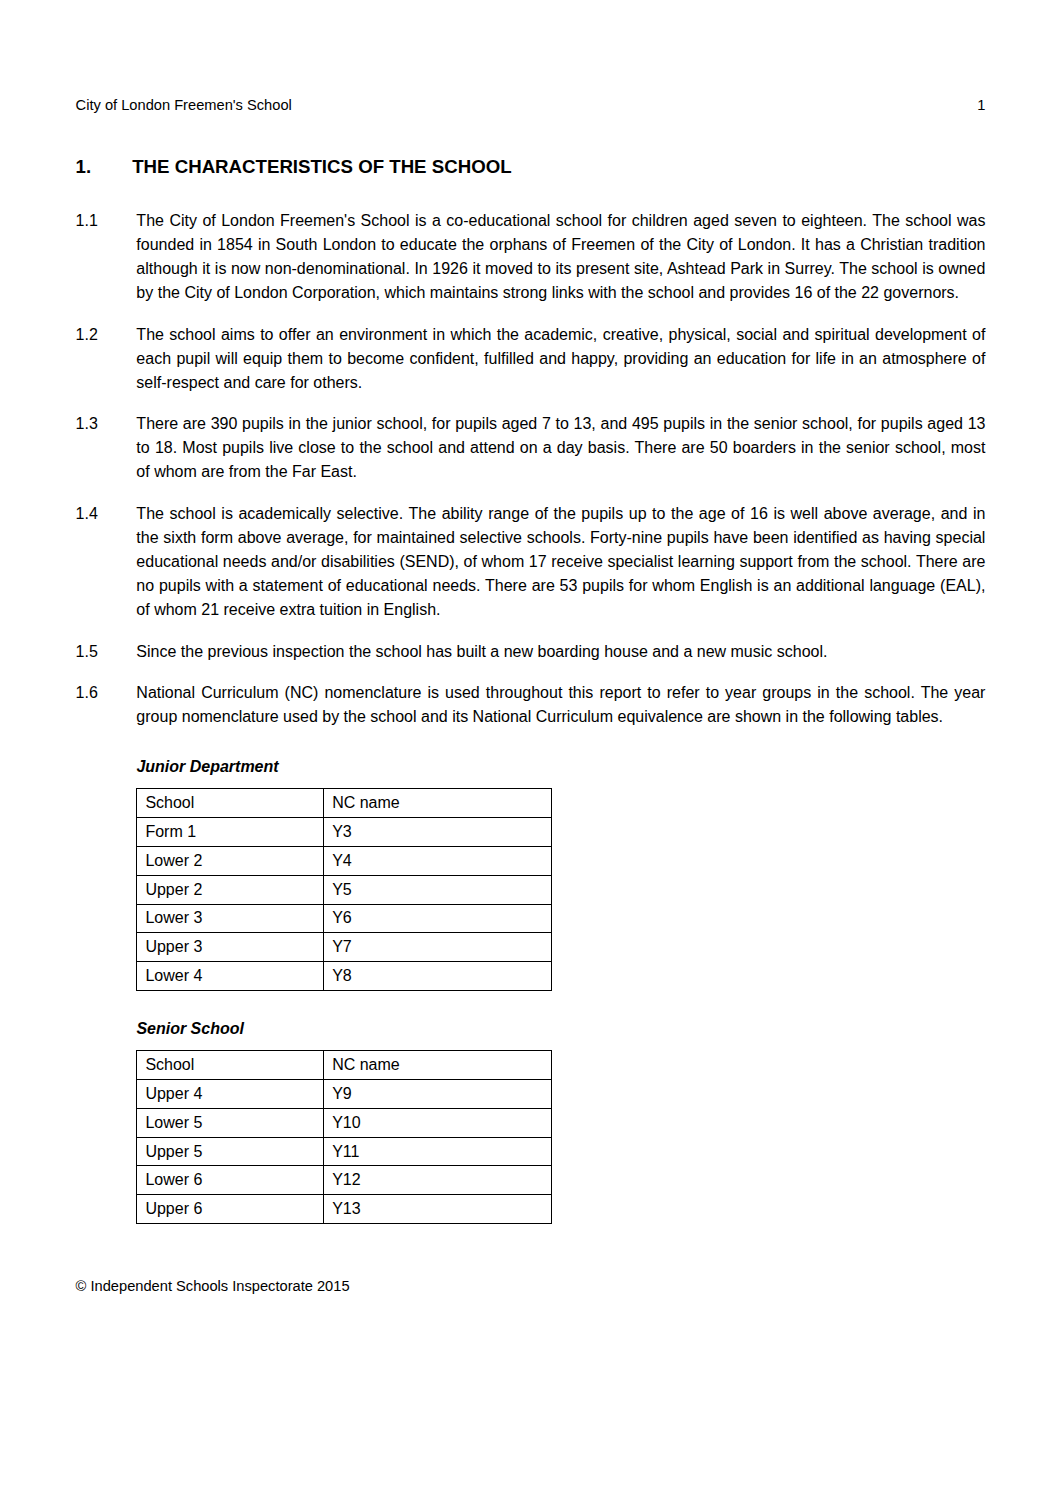City of London Freemen's School 1
1. The Characteristics of the School
1.1 The City of London Freemen's School is a co-educational school for children aged seven to eighteen. The school was founded in 1854 in South London to educate the orphans of Freemen of the City of London. It has a Christian tradition although it is now non-denominational. In 1926 it moved to its present site, Ashtead Park in Surrey. The school is owned by the City of London Corporation, which maintains strong links with the school and provides 16 of the 22 governors.
1.2 The school aims to offer an environment in which the academic, creative, physical, social and spiritual development of each pupil will equip them to become confident, fulfilled and happy, providing an education for life in an atmosphere of self-respect and care for others.
1.3 There are 390 pupils in the junior school, for pupils aged 7 to 13, and 495 pupils in the senior school, for pupils aged 13 to 18. Most pupils live close to the school and attend on a day basis. There are 50 boarders in the senior school, most of whom are from the Far East.
1.4 The school is academically selective. The ability range of the pupils up to the age of 16 is well above average, and in the sixth form above average, for maintained selective schools. Forty-nine pupils have been identified as having special educational needs and/or disabilities (SEND), of whom 17 receive specialist learning support from the school. There are no pupils with a statement of educational needs. There are 53 pupils for whom English is an additional language (EAL), of whom 21 receive extra tuition in English.
1.5 Since the previous inspection the school has built a new boarding house and a new music school.
1.6 National Curriculum (NC) nomenclature is used throughout this report to refer to year groups in the school. The year group nomenclature used by the school and its National Curriculum equivalence are shown in the following tables.
Junior Department
| School | NC name |
| Form 1 | Y3 |
| Lower 2 | Y4 |
| Upper 2 | Y5 |
| Lower 3 | Y6 |
| Upper 3 | Y7 |
| Lower 4 | Y8 |
Senior School
| School | NC name |
| Upper 4 | Y9 |
| Lower 5 | Y10 |
| Upper 5 | Y11 |
| Lower 6 | Y12 |
| Upper 6 | Y13 |
© Independent Schools Inspectorate 2015